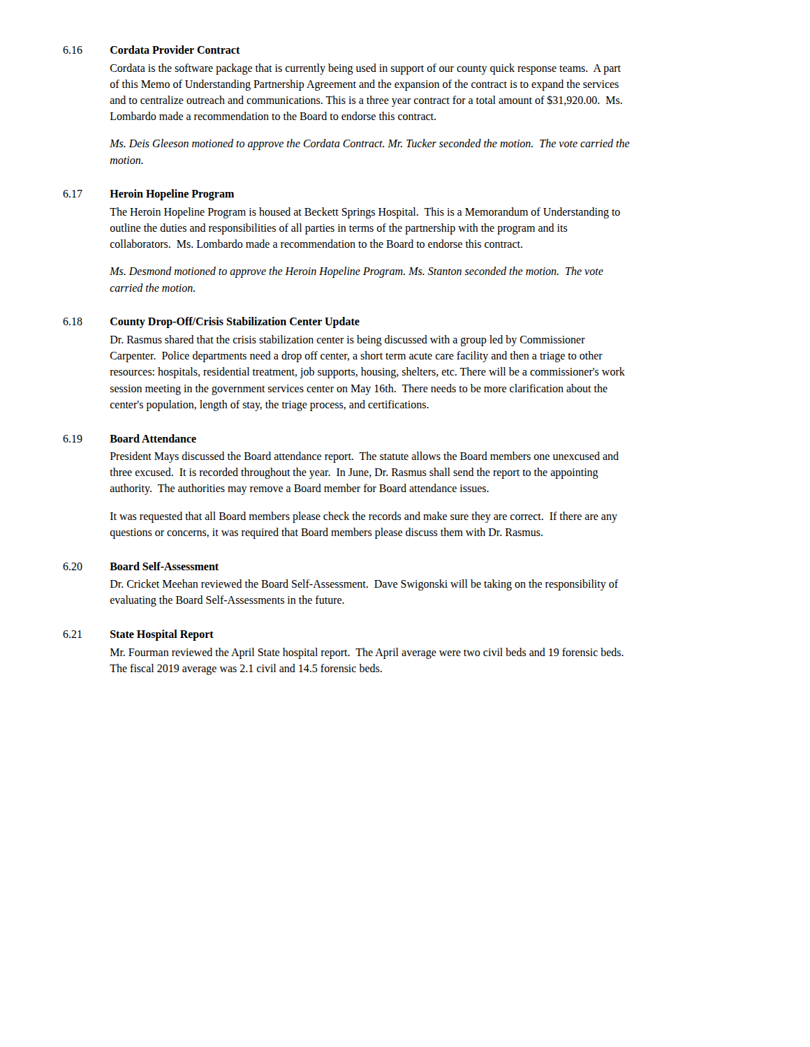6.16
Cordata Provider Contract
Cordata is the software package that is currently being used in support of our county quick response teams. A part of this Memo of Understanding Partnership Agreement and the expansion of the contract is to expand the services and to centralize outreach and communications. This is a three year contract for a total amount of $31,920.00. Ms. Lombardo made a recommendation to the Board to endorse this contract.
Ms. Deis Gleeson motioned to approve the Cordata Contract. Mr. Tucker seconded the motion. The vote carried the motion.
6.17
Heroin Hopeline Program
The Heroin Hopeline Program is housed at Beckett Springs Hospital. This is a Memorandum of Understanding to outline the duties and responsibilities of all parties in terms of the partnership with the program and its collaborators. Ms. Lombardo made a recommendation to the Board to endorse this contract.
Ms. Desmond motioned to approve the Heroin Hopeline Program. Ms. Stanton seconded the motion. The vote carried the motion.
6.18
County Drop-Off/Crisis Stabilization Center Update
Dr. Rasmus shared that the crisis stabilization center is being discussed with a group led by Commissioner Carpenter. Police departments need a drop off center, a short term acute care facility and then a triage to other resources: hospitals, residential treatment, job supports, housing, shelters, etc. There will be a commissioner's work session meeting in the government services center on May 16th. There needs to be more clarification about the center's population, length of stay, the triage process, and certifications.
6.19
Board Attendance
President Mays discussed the Board attendance report. The statute allows the Board members one unexcused and three excused. It is recorded throughout the year. In June, Dr. Rasmus shall send the report to the appointing authority. The authorities may remove a Board member for Board attendance issues.
It was requested that all Board members please check the records and make sure they are correct. If there are any questions or concerns, it was required that Board members please discuss them with Dr. Rasmus.
6.20
Board Self-Assessment
Dr. Cricket Meehan reviewed the Board Self-Assessment. Dave Swigonski will be taking on the responsibility of evaluating the Board Self-Assessments in the future.
6.21
State Hospital Report
Mr. Fourman reviewed the April State hospital report. The April average were two civil beds and 19 forensic beds. The fiscal 2019 average was 2.1 civil and 14.5 forensic beds.